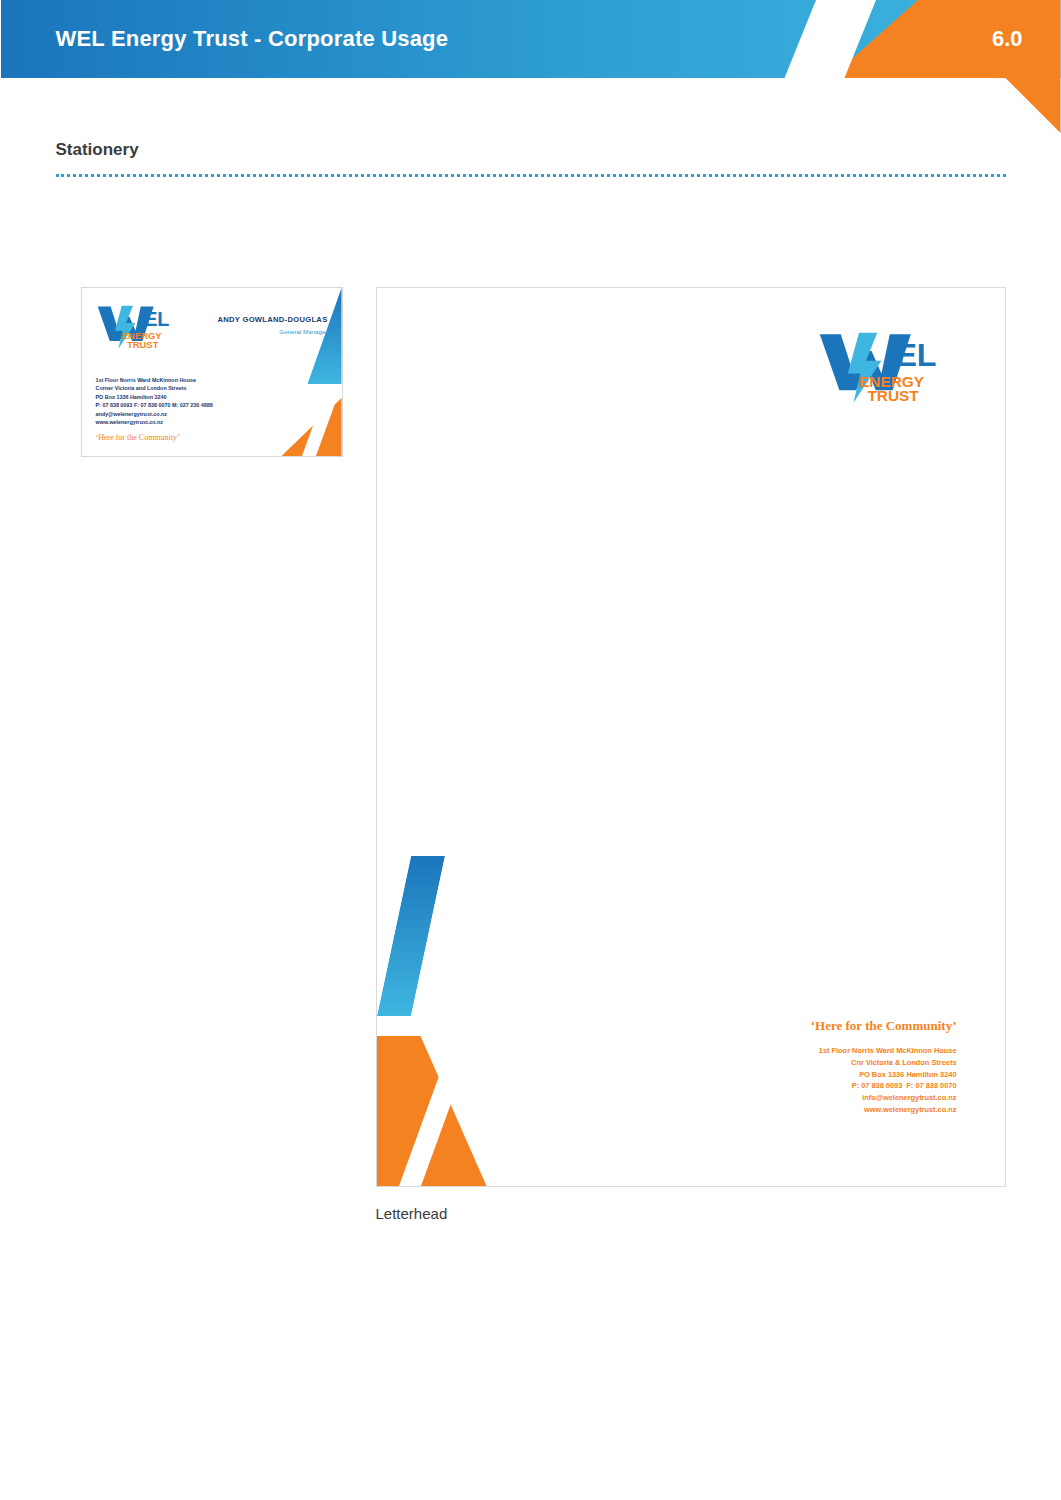WEL Energy Trust - Corporate Usage
6.0
Stationery
EL ENERGY TRUST
ANDY GOWLAND-DOUGLAS
General Manager
1st Floor Norris Ward McKinnon House
Corner Victoria and London Streets
PO Box 1336 Hamilton 3240
P: 07 838 0093 F: 07 838 0070 M: 027 230 4888
andy@welenergytrust.co.nz
www.welenergytrust.co.nz
‘Here for the Community’
EL ENERGY TRUST
‘Here for the Community’
1st Floor Norris Ward McKinnon House
Cnr Victoria & London Streets
PO Box 1336 Hamilton 3240
P: 07 838 0093 F: 07 838 0070
info@welenergytrust.co.nz
www.welenergytrust.co.nz
Letterhead